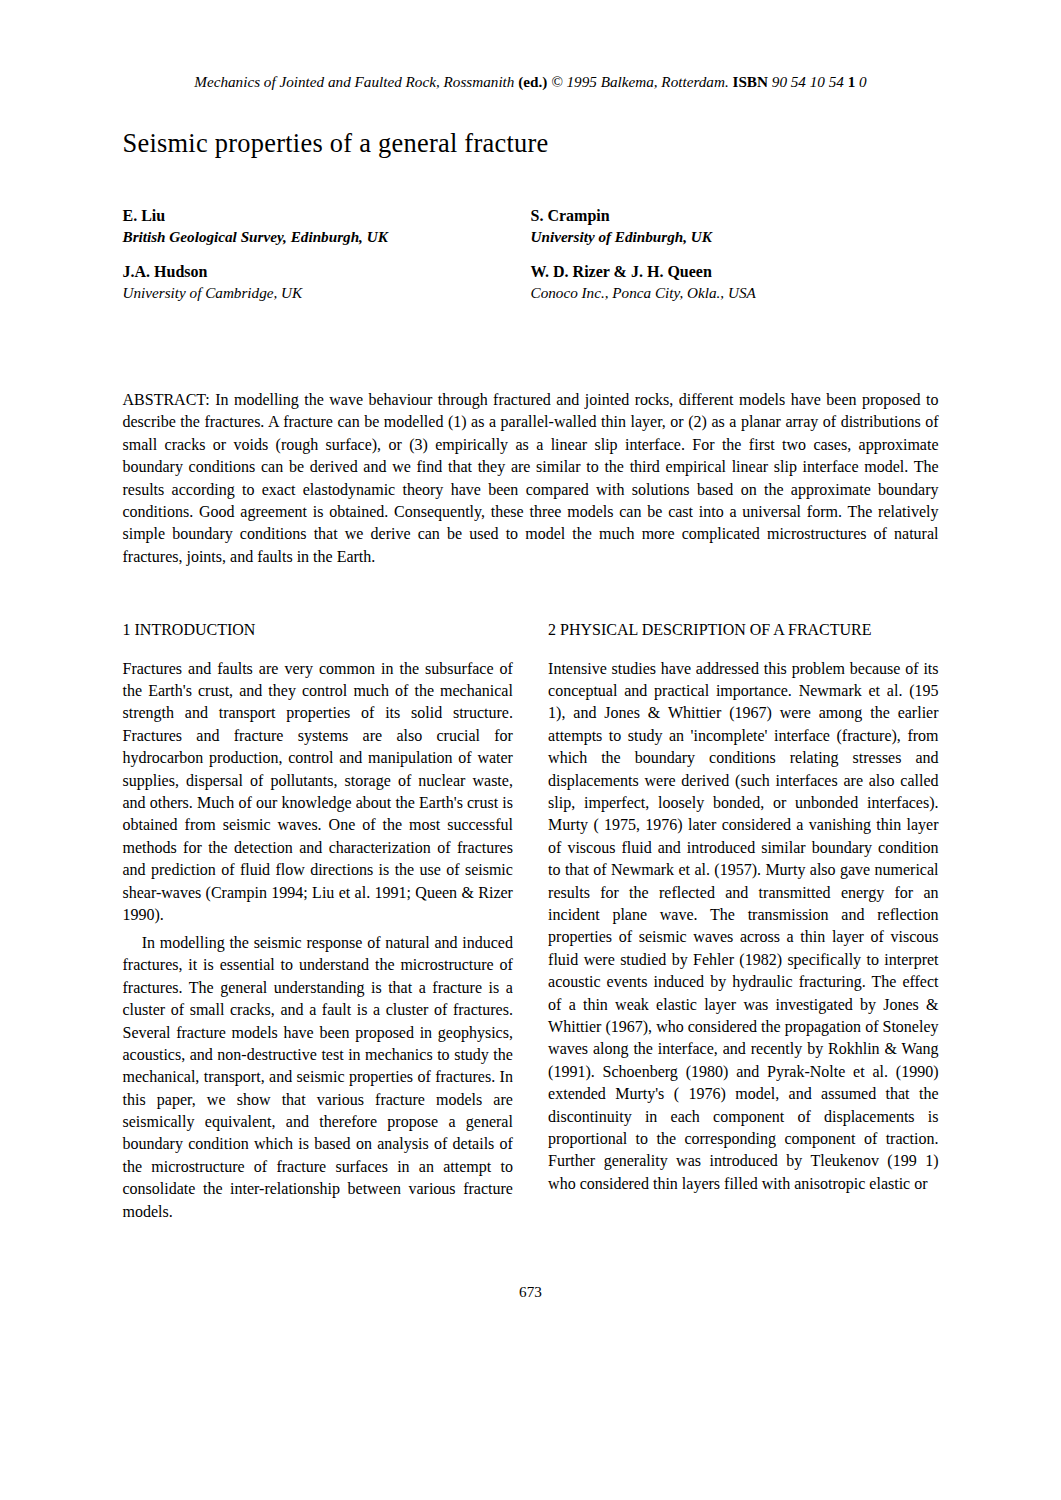Mechanics of Jointed and Faulted Rock, Rossmanith (ed.) © 1995 Balkema, Rotterdam. ISBN 90 54 10 54 1 0
Seismic properties of a general fracture
E. Liu
British Geological Survey, Edinburgh, UK
J.A. Hudson
University of Cambridge, UK
S. Crampin
University of Edinburgh, UK
W. D. Rizer & J. H. Queen
Conoco Inc., Ponca City, Okla., USA
ABSTRACT: In modelling the wave behaviour through fractured and jointed rocks, different models have been proposed to describe the fractures. A fracture can be modelled (1) as a parallel-walled thin layer, or (2) as a planar array of distributions of small cracks or voids (rough surface), or (3) empirically as a linear slip interface. For the first two cases, approximate boundary conditions can be derived and we find that they are similar to the third empirical linear slip interface model. The results according to exact elastodynamic theory have been compared with solutions based on the approximate boundary conditions. Good agreement is obtained. Consequently, these three models can be cast into a universal form. The relatively simple boundary conditions that we derive can be used to model the much more complicated microstructures of natural fractures, joints, and faults in the Earth.
1 INTRODUCTION
Fractures and faults are very common in the subsurface of the Earth's crust, and they control much of the mechanical strength and transport properties of its solid structure. Fractures and fracture systems are also crucial for hydrocarbon production, control and manipulation of water supplies, dispersal of pollutants, storage of nuclear waste, and others. Much of our knowledge about the Earth's crust is obtained from seismic waves. One of the most successful methods for the detection and characterization of fractures and prediction of fluid flow directions is the use of seismic shear-waves (Crampin 1994; Liu et al. 1991; Queen & Rizer 1990).
In modelling the seismic response of natural and induced fractures, it is essential to understand the microstructure of fractures. The general understanding is that a fracture is a cluster of small cracks, and a fault is a cluster of fractures. Several fracture models have been proposed in geophysics, acoustics, and non-destructive test in mechanics to study the mechanical, transport, and seismic properties of fractures. In this paper, we show that various fracture models are seismically equivalent, and therefore propose a general boundary condition which is based on analysis of details of the microstructure of fracture surfaces in an attempt to consolidate the inter-relationship between various fracture models.
2 PHYSICAL DESCRIPTION OF A FRACTURE
Intensive studies have addressed this problem because of its conceptual and practical importance. Newmark et al. (195 1), and Jones & Whittier (1967) were among the earlier attempts to study an 'incomplete' interface (fracture), from which the boundary conditions relating stresses and displacements were derived (such interfaces are also called slip, imperfect, loosely bonded, or unbonded interfaces). Murty ( 1975, 1976) later considered a vanishing thin layer of viscous fluid and introduced similar boundary condition to that of Newmark et al. (1957). Murty also gave numerical results for the reflected and transmitted energy for an incident plane wave. The transmission and reflection properties of seismic waves across a thin layer of viscous fluid were studied by Fehler (1982) specifically to interpret acoustic events induced by hydraulic fracturing. The effect of a thin weak elastic layer was investigated by Jones & Whittier (1967), who considered the propagation of Stoneley waves along the interface, and recently by Rokhlin & Wang (1991). Schoenberg (1980) and Pyrak-Nolte et al. (1990) extended Murty's ( 1976) model, and assumed that the discontinuity in each component of displacements is proportional to the corresponding component of traction. Further generality was introduced by Tleukenov (199 1) who considered thin layers filled with anisotropic elastic or
673